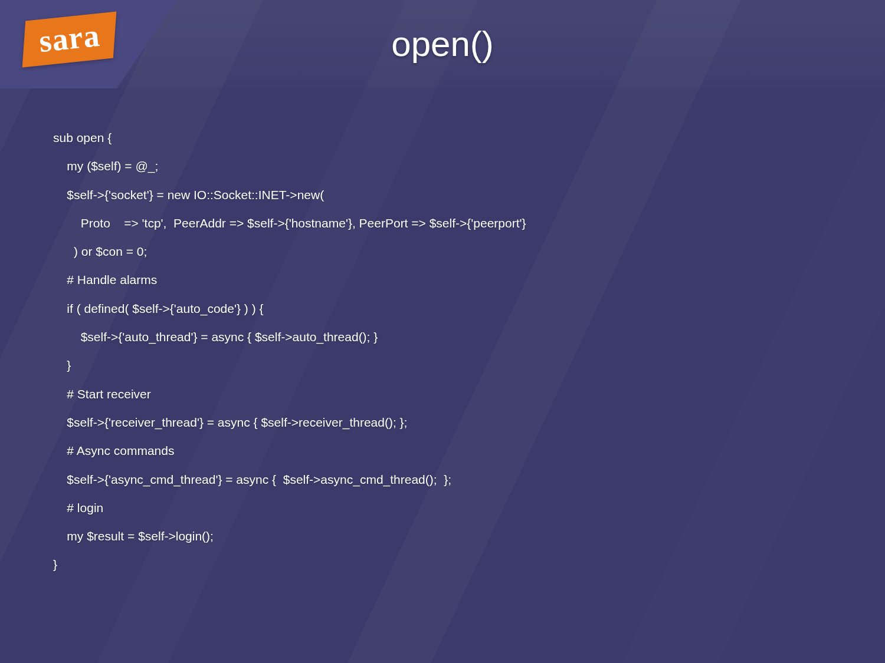sara
open()
sub open {
    my ($self) = @_;
    $self->{'socket'} = new IO::Socket::INET->new(
        Proto    => 'tcp',  PeerAddr => $self->{'hostname'}, PeerPort => $self->{'peerport'}
      ) or $con = 0;
    # Handle alarms
    if ( defined( $self->{'auto_code'} ) ) {
        $self->{'auto_thread'} = async { $self->auto_thread(); }
    }
    # Start receiver
    $self->{'receiver_thread'} = async { $self->receiver_thread(); };
    # Async commands
    $self->{'async_cmd_thread'} = async {  $self->async_cmd_thread();  };
    # login
    my $result = $self->login();
}